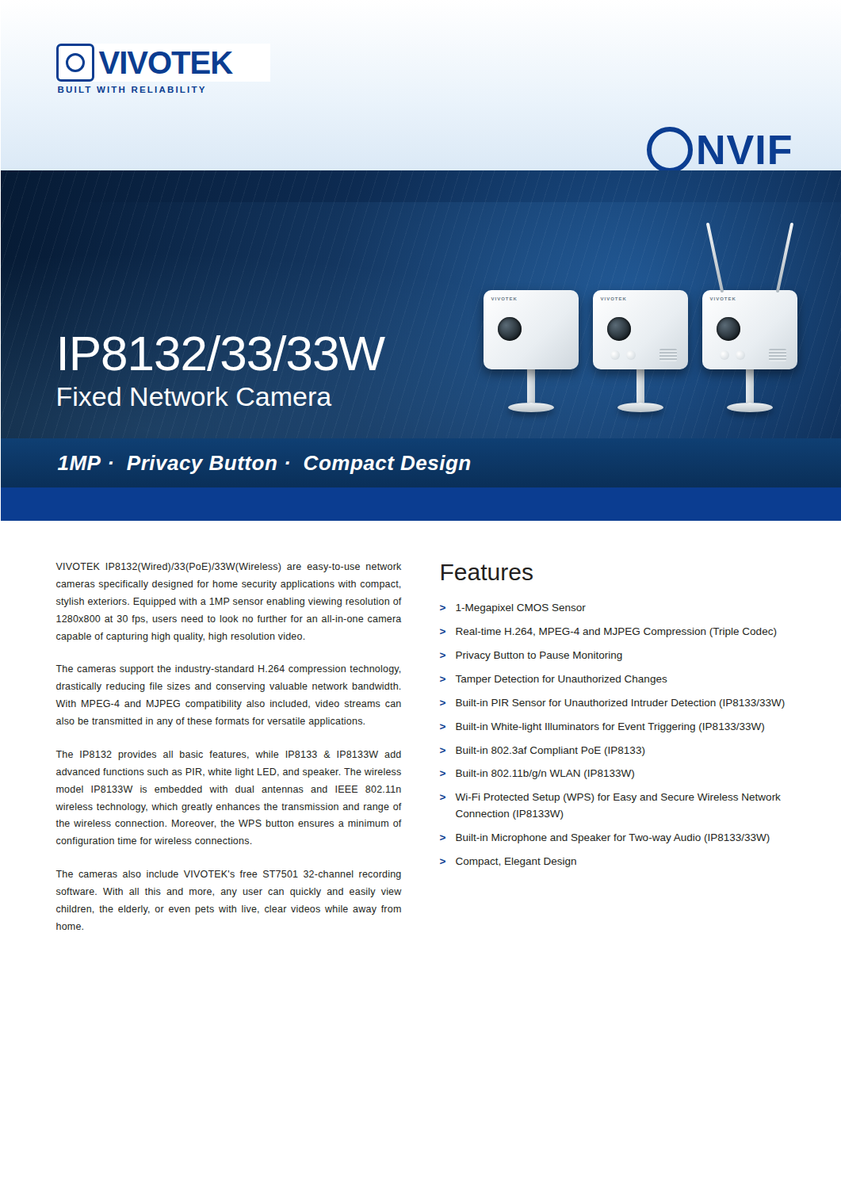VIVOTEK
BUILT WITH RELIABILITY
NVIF
IP8132/33/33W
Fixed Network Camera
VIVOTEK
VIVOTEK
VIVOTEK
1MP · Privacy Button · Compact Design
VIVOTEK IP8132(Wired)/33(PoE)/33W(Wireless) are easy-to-use network cameras specifically designed for home security applications with compact, stylish exteriors. Equipped with a 1MP sensor enabling viewing resolution of 1280x800 at 30 fps, users need to look no further for an all-in-one camera capable of capturing high quality, high resolution video.
The cameras support the industry-standard H.264 compression technology, drastically reducing file sizes and conserving valuable network bandwidth. With MPEG-4 and MJPEG compatibility also included, video streams can also be transmitted in any of these formats for versatile applications.
The IP8132 provides all basic features, while IP8133 & IP8133W add advanced functions such as PIR, white light LED, and speaker. The wireless model IP8133W is embedded with dual antennas and IEEE 802.11n wireless technology, which greatly enhances the transmission and range of the wireless connection. Moreover, the WPS button ensures a minimum of configuration time for wireless connections.
The cameras also include VIVOTEK's free ST7501 32-channel recording software. With all this and more, any user can quickly and easily view children, the elderly, or even pets with live, clear videos while away from home.
Features
1-Megapixel CMOS Sensor
Real-time H.264, MPEG-4 and MJPEG Compression (Triple Codec)
Privacy Button to Pause Monitoring
Tamper Detection for Unauthorized Changes
Built-in PIR Sensor for Unauthorized Intruder Detection (IP8133/33W)
Built-in White-light Illuminators for Event Triggering (IP8133/33W)
Built-in 802.3af Compliant PoE (IP8133)
Built-in 802.11b/g/n WLAN (IP8133W)
Wi-Fi Protected Setup (WPS) for Easy and Secure Wireless Network Connection (IP8133W)
Built-in Microphone and Speaker for Two-way Audio (IP8133/33W)
Compact, Elegant Design